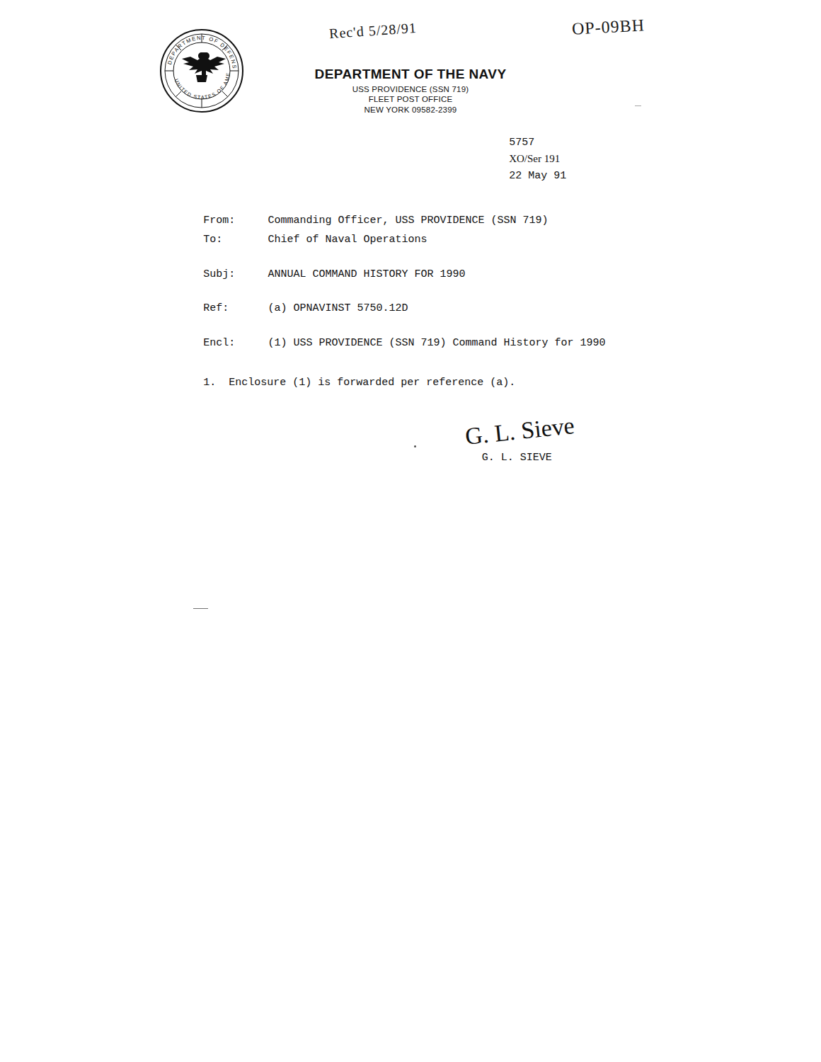Rec'd 5/28/91
OP-09BH
DEPARTMENT OF DEFENSE UNITED STATES OF AMERICA
DEPARTMENT OF THE NAVY
USS PROVIDENCE (SSN 719)
FLEET POST OFFICE
NEW YORK 09582-2399
5757 XO/Ser 191 22 May 91
| From: | Commanding Officer, USS PROVIDENCE (SSN 719) |
| To: | Chief of Naval Operations |
| Subj: | ANNUAL COMMAND HISTORY FOR 1990 |
| Ref: | (a) OPNAVINST 5750.12D |
| Encl: | (1) USS PROVIDENCE (SSN 719) Command History for 1990 |
1. Enclosure (1) is forwarded per reference (a).
G. L. Sieve G. L. SIEVE